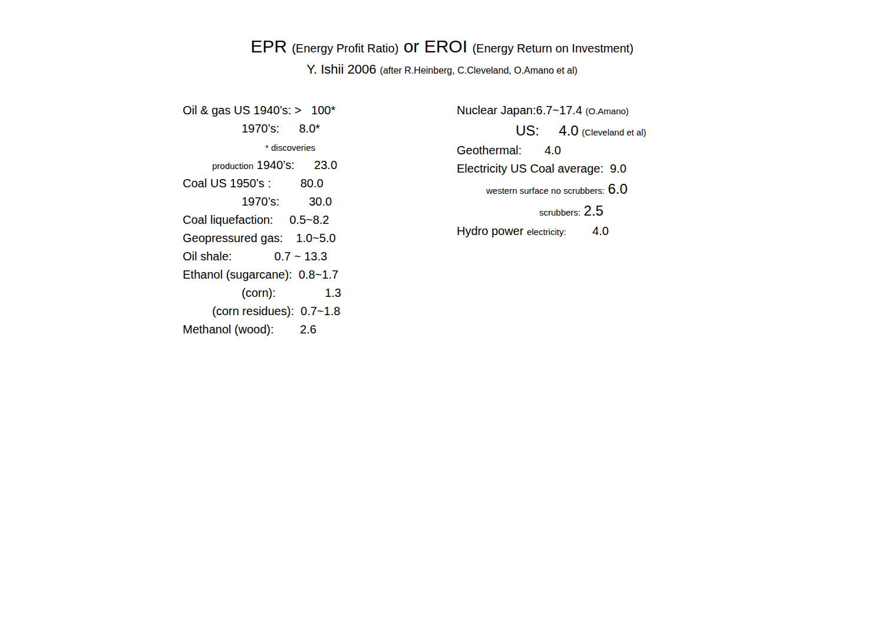EPR (Energy Profit Ratio) or EROI (Energy Return on Investment)
Y. Ishii 2006 (after R.Heinberg, C.Cleveland, O.Amano et al)
Oil & gas US 1940’s: > 100*
1970’s: 8.0*
* discoveries
production 1940’s: 23.0
Coal US 1950’s : 80.0
1970’s: 30.0
Coal liquefaction: 0.5~8.2
Geopressured gas: 1.0~5.0
Oil shale: 0.7 ~ 13.3
Ethanol (sugarcane): 0.8~1.7
(corn): 1.3
(corn residues): 0.7~1.8
Methanol (wood): 2.6
Nuclear Japan:6.7~17.4 (O.Amano)
US: 4.0 (Cleveland et al)
Geothermal: 4.0
Electricity US Coal average: 9.0
western surface no scrubbers: 6.0
scrubbers: 2.5
Hydro power electricity: 4.0